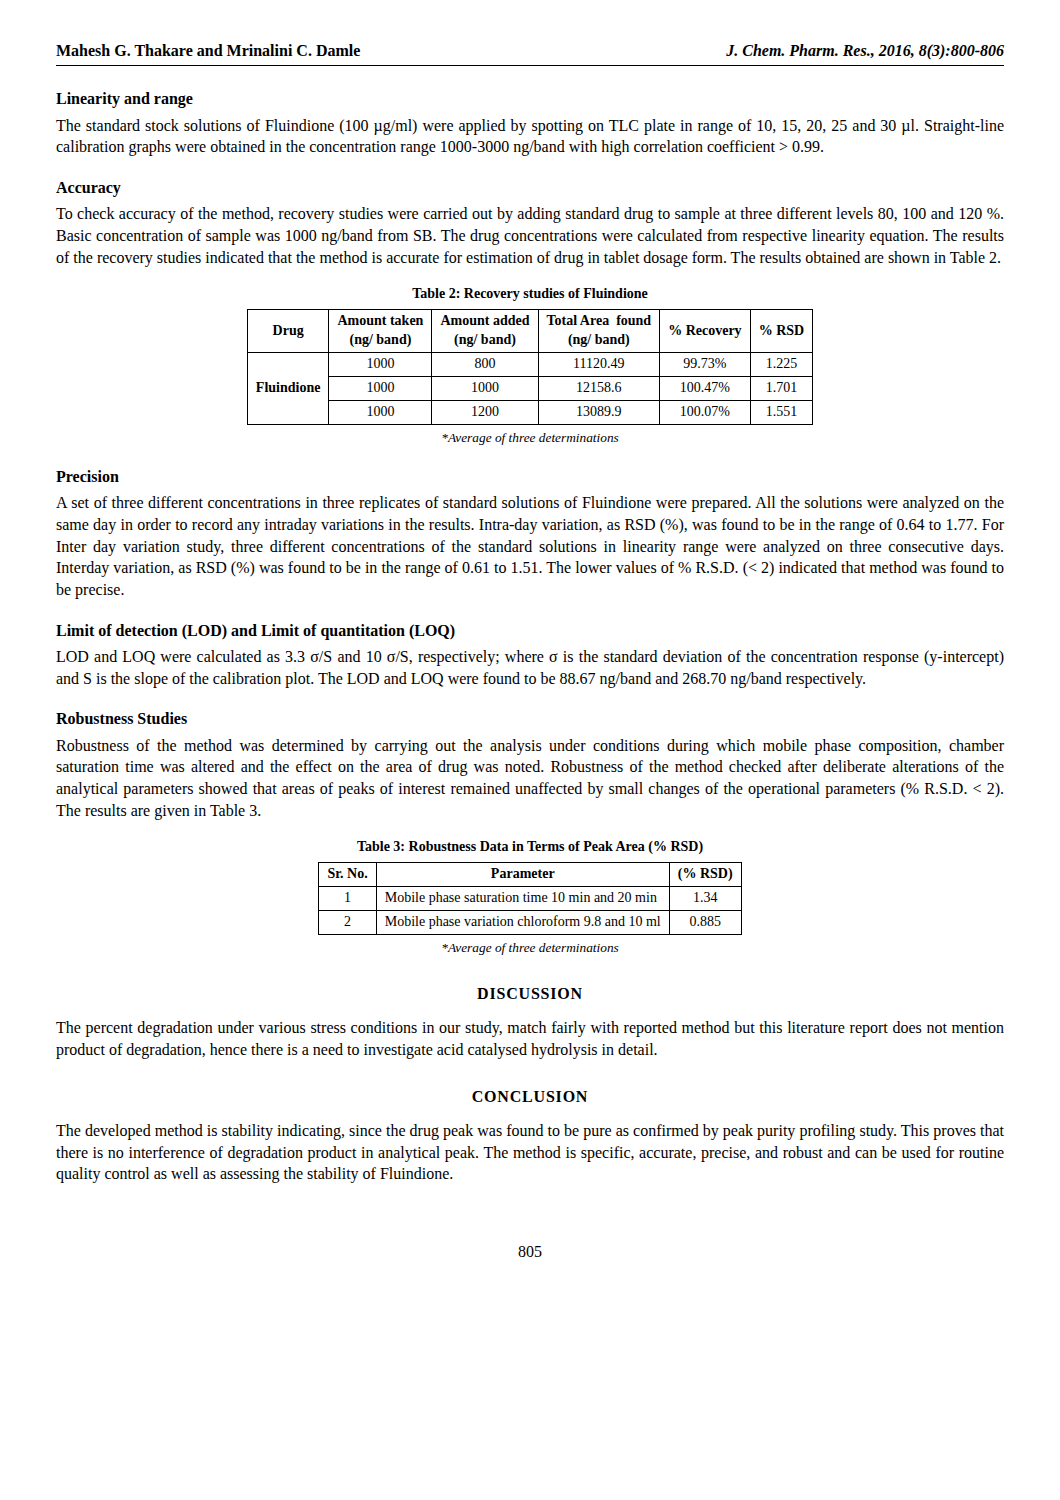Mahesh G. Thakare and Mrinalini C. Damle J. Chem. Pharm. Res., 2016, 8(3):800-806
Linearity and range
The standard stock solutions of Fluindione (100 µg/ml) were applied by spotting on TLC plate in range of 10, 15, 20, 25 and 30 µl. Straight-line calibration graphs were obtained in the concentration range 1000-3000 ng/band with high correlation coefficient > 0.99.
Accuracy
To check accuracy of the method, recovery studies were carried out by adding standard drug to sample at three different levels 80, 100 and 120 %. Basic concentration of sample was 1000 ng/band from SB. The drug concentrations were calculated from respective linearity equation. The results of the recovery studies indicated that the method is accurate for estimation of drug in tablet dosage form. The results obtained are shown in Table 2.
Table 2: Recovery studies of Fluindione
| Drug | Amount taken (ng/ band) | Amount added (ng/ band) | Total Area found (ng/ band) | % Recovery | % RSD |
| --- | --- | --- | --- | --- | --- |
| Fluindione | 1000 | 800 | 11120.49 | 99.73% | 1.225 |
| 1000 | 1000 | 12158.6 | 100.47% | 1.701 |
| 1000 | 1200 | 13089.9 | 100.07% | 1.551 |
*Average of three determinations
Precision
A set of three different concentrations in three replicates of standard solutions of Fluindione were prepared. All the solutions were analyzed on the same day in order to record any intraday variations in the results. Intra-day variation, as RSD (%), was found to be in the range of 0.64 to 1.77. For Inter day variation study, three different concentrations of the standard solutions in linearity range were analyzed on three consecutive days. Interday variation, as RSD (%) was found to be in the range of 0.61 to 1.51. The lower values of % R.S.D. (< 2) indicated that method was found to be precise.
Limit of detection (LOD) and Limit of quantitation (LOQ)
LOD and LOQ were calculated as 3.3 σ/S and 10 σ/S, respectively; where σ is the standard deviation of the concentration response (y-intercept) and S is the slope of the calibration plot. The LOD and LOQ were found to be 88.67 ng/band and 268.70 ng/band respectively.
Robustness Studies
Robustness of the method was determined by carrying out the analysis under conditions during which mobile phase composition, chamber saturation time was altered and the effect on the area of drug was noted. Robustness of the method checked after deliberate alterations of the analytical parameters showed that areas of peaks of interest remained unaffected by small changes of the operational parameters (% R.S.D. < 2). The results are given in Table 3.
Table 3: Robustness Data in Terms of Peak Area (% RSD)
| Sr. No. | Parameter | (% RSD) |
| --- | --- | --- |
| 1 | Mobile phase saturation time 10 min and 20 min | 1.34 |
| 2 | Mobile phase variation chloroform 9.8 and 10 ml | 0.885 |
*Average of three determinations
DISCUSSION
The percent degradation under various stress conditions in our study, match fairly with reported method but this literature report does not mention product of degradation, hence there is a need to investigate acid catalysed hydrolysis in detail.
CONCLUSION
The developed method is stability indicating, since the drug peak was found to be pure as confirmed by peak purity profiling study. This proves that there is no interference of degradation product in analytical peak. The method is specific, accurate, precise, and robust and can be used for routine quality control as well as assessing the stability of Fluindione.
805